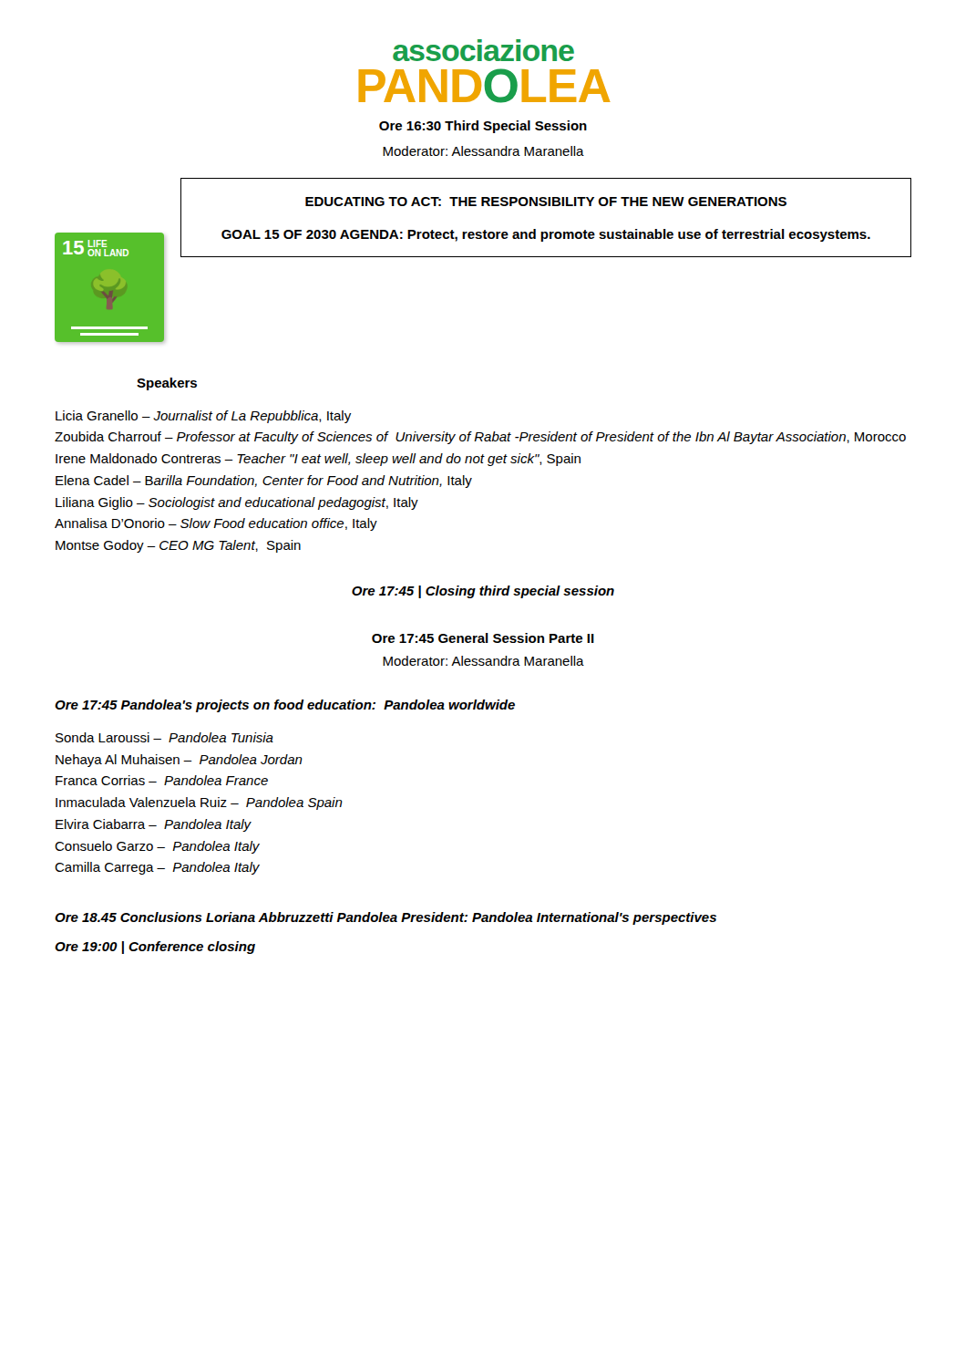associazione
PANDOLEA
Ore 16:30 Third Special Session
Moderator: Alessandra Maranella
15 LIFE
ON LAND 🌳
EDUCATING TO ACT: THE RESPONSIBILITY OF THE NEW GENERATIONS
GOAL 15 OF 2030 AGENDA: Protect, restore and promote sustainable use of terrestrial ecosystems.
Speakers
Licia Granello – Journalist of La Repubblica, Italy
Zoubida Charrouf – Professor at Faculty of Sciences of University of Rabat -President of President of the Ibn Al Baytar Association, Morocco
Irene Maldonado Contreras – Teacher "I eat well, sleep well and do not get sick", Spain
Elena Cadel – Barilla Foundation, Center for Food and Nutrition, Italy
Liliana Giglio – Sociologist and educational pedagogist, Italy
Annalisa D’Onorio – Slow Food education office, Italy
Montse Godoy – CEO MG Talent, Spain
Ore 17:45 | Closing third special session
Ore 17:45 General Session Parte II
Moderator: Alessandra Maranella
Ore 17:45 Pandolea's projects on food education: Pandolea worldwide
Sonda Laroussi – Pandolea Tunisia
Nehaya Al Muhaisen – Pandolea Jordan
Franca Corrias – Pandolea France
Inmaculada Valenzuela Ruiz – Pandolea Spain
Elvira Ciabarra – Pandolea Italy
Consuelo Garzo – Pandolea Italy
Camilla Carrega – Pandolea Italy
Ore 18.45 Conclusions Loriana Abbruzzetti Pandolea President: Pandolea International's perspectives
Ore 19:00 | Conference closing